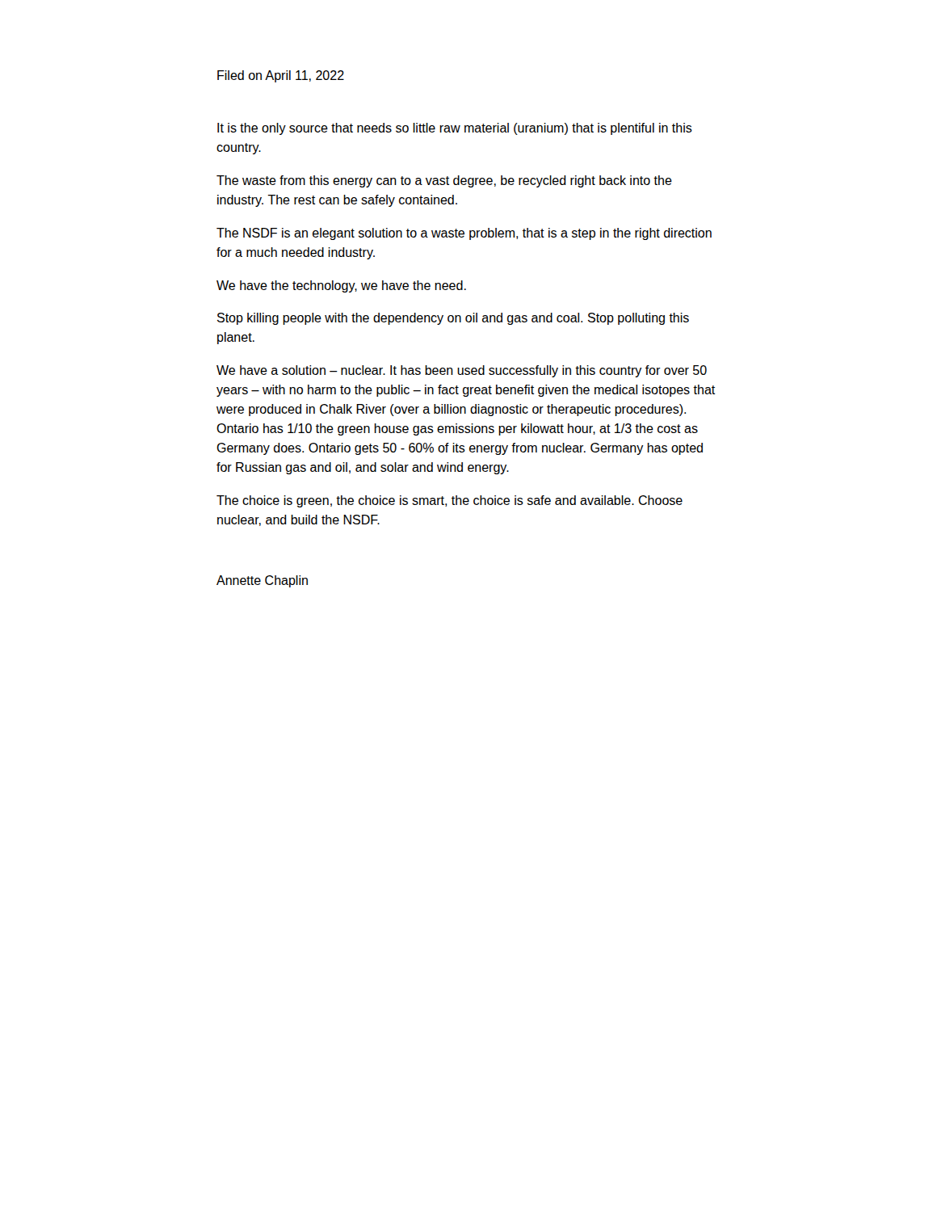Filed on April 11, 2022
It is the only source that needs so little raw material (uranium) that is plentiful in this country.
The waste from this energy can to a vast degree, be recycled right back into the industry. The rest can be safely contained.
The NSDF is an elegant solution to a waste problem, that is a step in the right direction for a much needed industry.
We have the technology, we have the need.
Stop killing people with the dependency on oil and gas and coal. Stop polluting this planet.
We have a solution – nuclear. It has been used successfully in this country for over 50 years – with no harm to the public – in fact great benefit given the medical isotopes that were produced in Chalk River (over a billion diagnostic or therapeutic procedures). Ontario has 1/10 the green house gas emissions per kilowatt hour, at 1/3 the cost as Germany does. Ontario gets 50 - 60% of its energy from nuclear. Germany has opted for Russian gas and oil, and solar and wind energy.
The choice is green, the choice is smart, the choice is safe and available. Choose nuclear, and build the NSDF.
Annette Chaplin